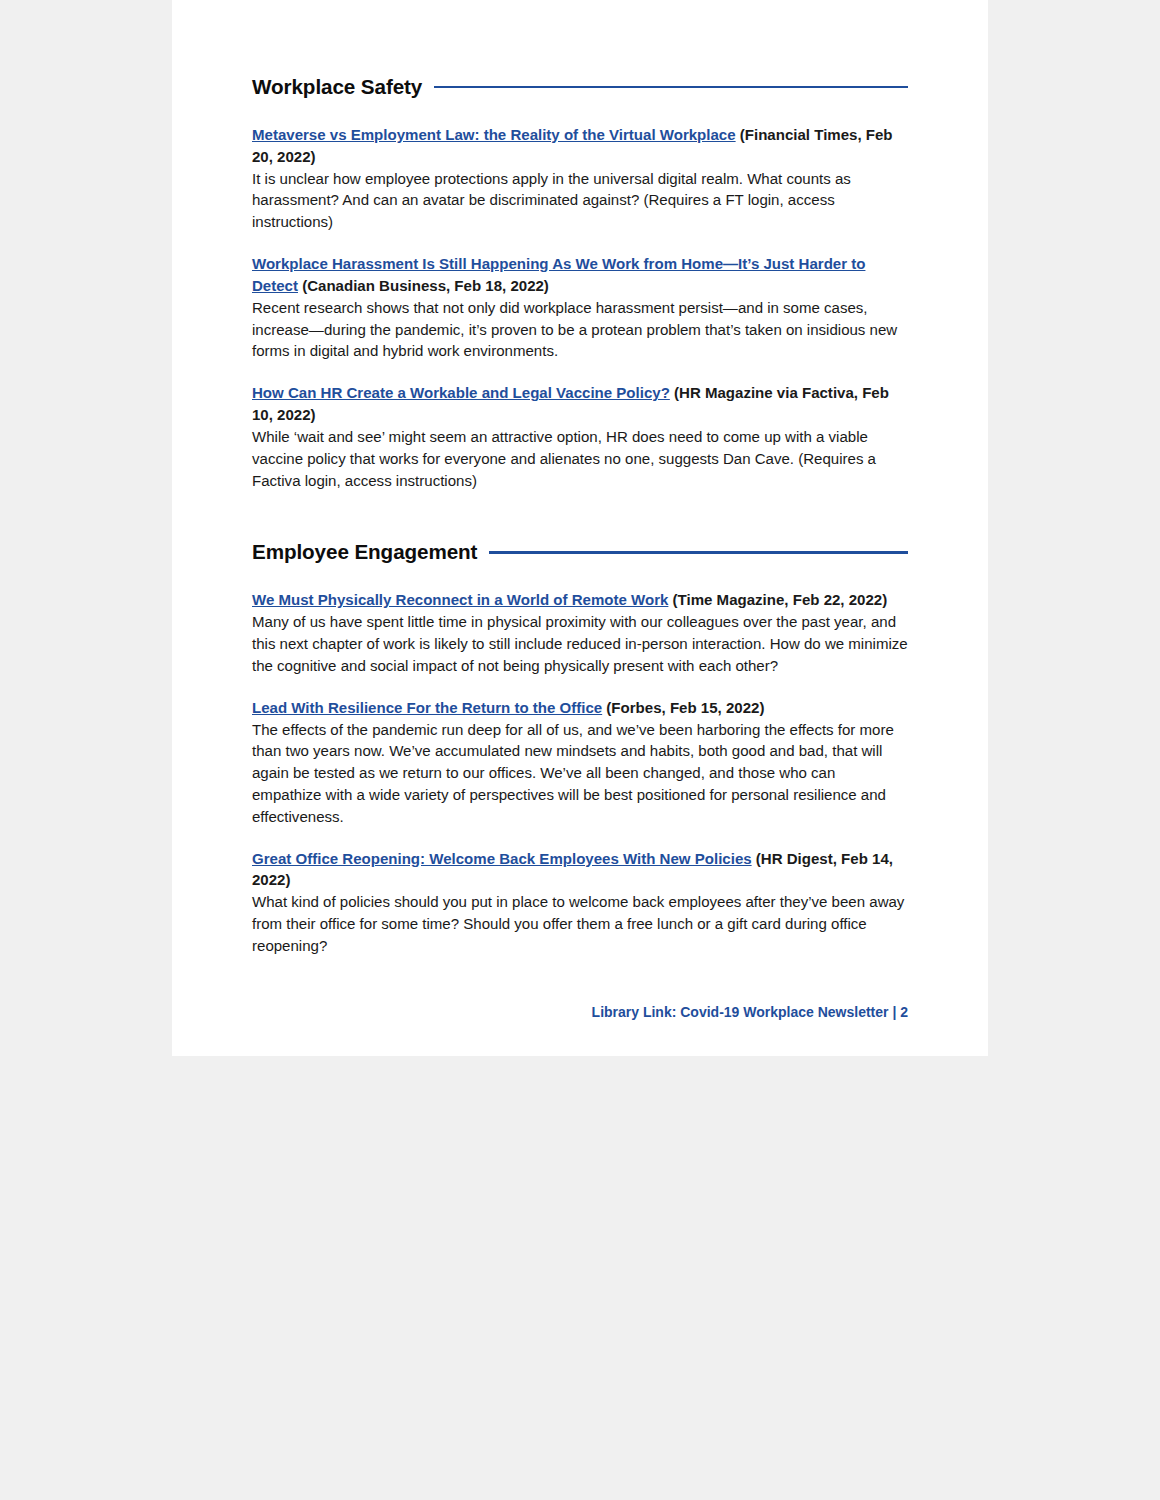Workplace Safety
Metaverse vs Employment Law: the Reality of the Virtual Workplace (Financial Times, Feb 20, 2022)
It is unclear how employee protections apply in the universal digital realm. What counts as harassment? And can an avatar be discriminated against? (Requires a FT login, access instructions)
Workplace Harassment Is Still Happening As We Work from Home—It’s Just Harder to Detect (Canadian Business, Feb 18, 2022)
Recent research shows that not only did workplace harassment persist—and in some cases, increase—during the pandemic, it’s proven to be a protean problem that’s taken on insidious new forms in digital and hybrid work environments.
How Can HR Create a Workable and Legal Vaccine Policy? (HR Magazine via Factiva, Feb 10, 2022)
While ‘wait and see’ might seem an attractive option, HR does need to come up with a viable vaccine policy that works for everyone and alienates no one, suggests Dan Cave. (Requires a Factiva login, access instructions)
Employee Engagement
We Must Physically Reconnect in a World of Remote Work (Time Magazine, Feb 22, 2022)
Many of us have spent little time in physical proximity with our colleagues over the past year, and this next chapter of work is likely to still include reduced in-person interaction. How do we minimize the cognitive and social impact of not being physically present with each other?
Lead With Resilience For the Return to the Office (Forbes, Feb 15, 2022)
The effects of the pandemic run deep for all of us, and we’ve been harboring the effects for more than two years now. We’ve accumulated new mindsets and habits, both good and bad, that will again be tested as we return to our offices. We’ve all been changed, and those who can empathize with a wide variety of perspectives will be best positioned for personal resilience and effectiveness.
Great Office Reopening: Welcome Back Employees With New Policies (HR Digest, Feb 14, 2022)
What kind of policies should you put in place to welcome back employees after they’ve been away from their office for some time? Should you offer them a free lunch or a gift card during office reopening?
Library Link: Covid-19 Workplace Newsletter | 2